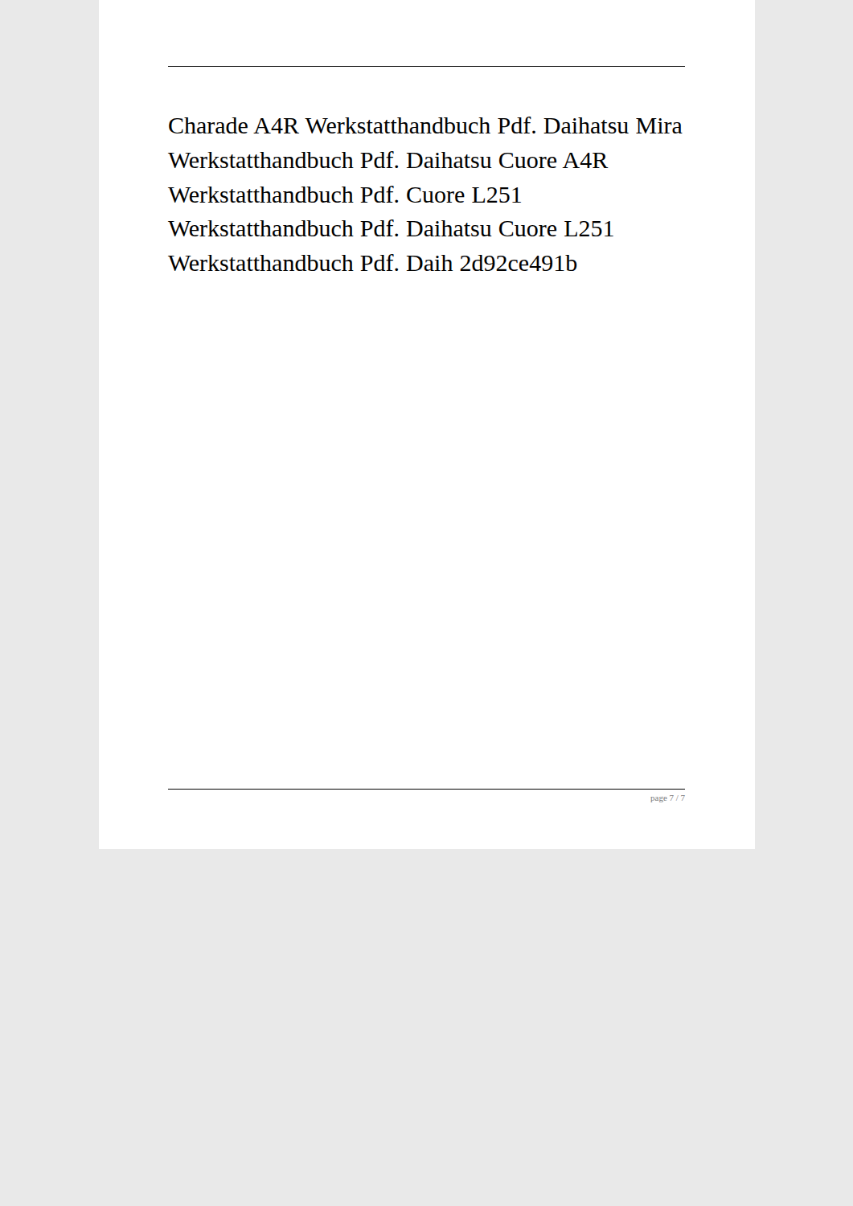Charade A4R Werkstatthandbuch Pdf. Daihatsu Mira Werkstatthandbuch Pdf. Daihatsu Cuore A4R Werkstatthandbuch Pdf. Cuore L251 Werkstatthandbuch Pdf. Daihatsu Cuore L251 Werkstatthandbuch Pdf. Daih 2d92ce491b
page 7 / 7